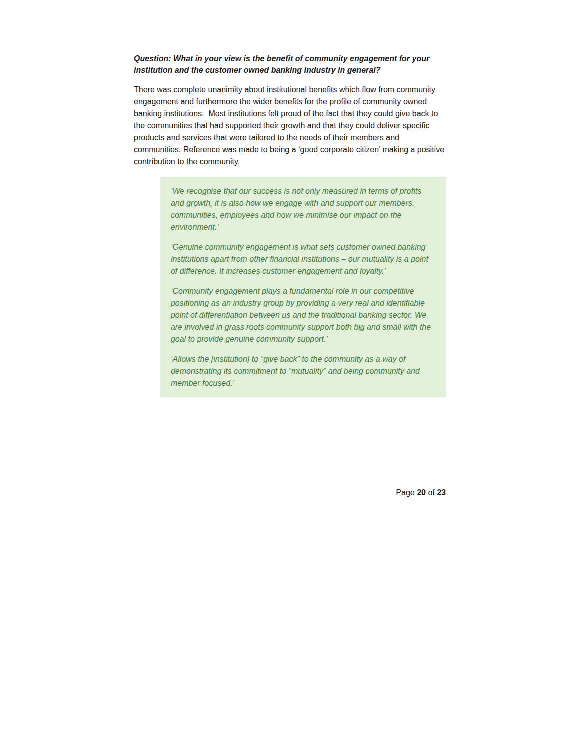Question: What in your view is the benefit of community engagement for your institution and the customer owned banking industry in general?
There was complete unanimity about institutional benefits which flow from community engagement and furthermore the wider benefits for the profile of community owned banking institutions. Most institutions felt proud of the fact that they could give back to the communities that had supported their growth and that they could deliver specific products and services that were tailored to the needs of their members and communities. Reference was made to being a ‘good corporate citizen’ making a positive contribution to the community.
‘We recognise that our success is not only measured in terms of profits and growth, it is also how we engage with and support our members, communities, employees and how we minimise our impact on the environment.’
‘Genuine community engagement is what sets customer owned banking institutions apart from other financial institutions – our mutuality is a point of difference. It increases customer engagement and loyalty.’
‘Community engagement plays a fundamental role in our competitive positioning as an industry group by providing a very real and identifiable point of differentiation between us and the traditional banking sector. We are involved in grass roots community support both big and small with the goal to provide genuine community support.’
‘Allows the [institution] to “give back” to the community as a way of demonstrating its commitment to “mutuality” and being community and member focused.’
Page 20 of 23